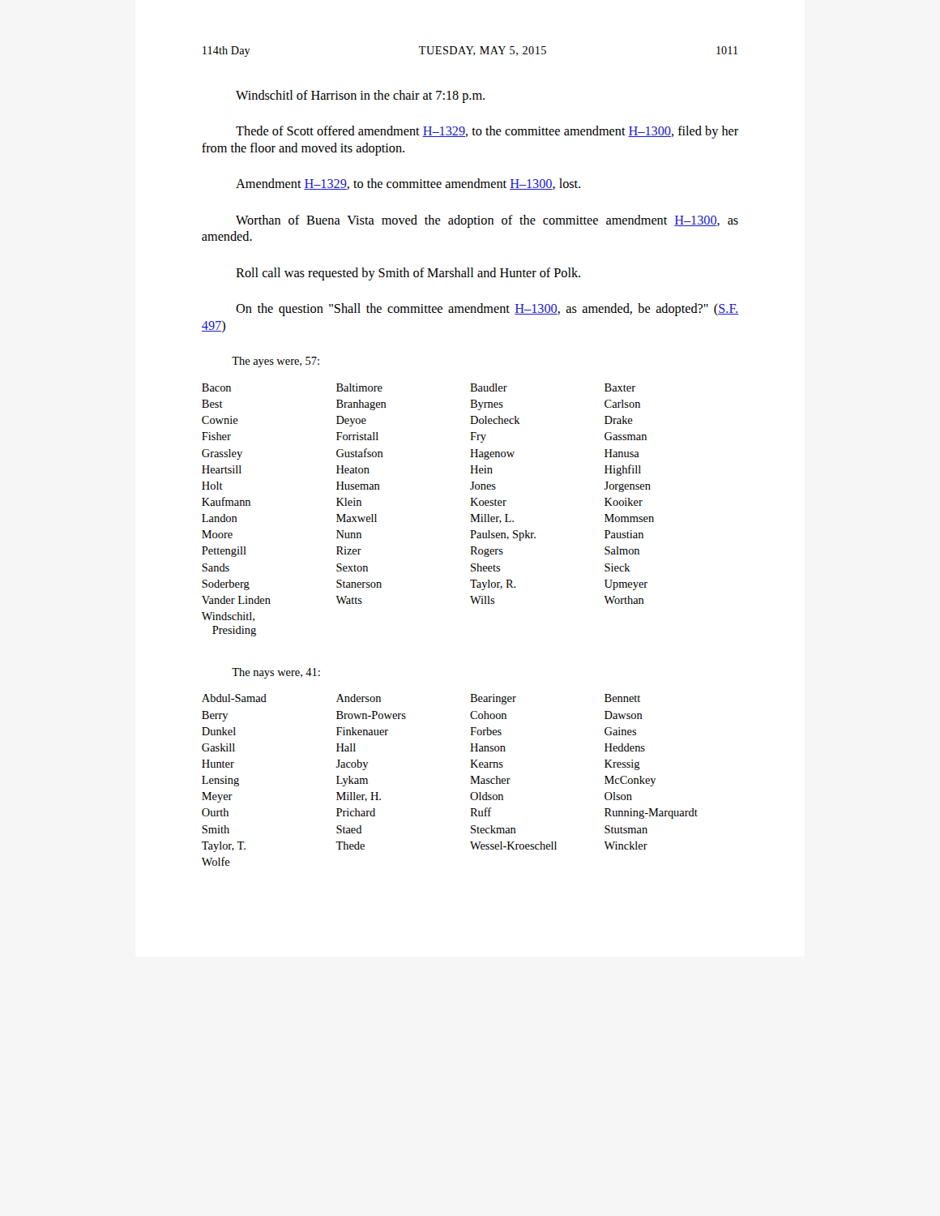114th Day Tuesday, May 5, 2015 1011
Windschitl of Harrison in the chair at 7:18 p.m.
Thede of Scott offered amendment H–1329, to the committee amendment H–1300, filed by her from the floor and moved its adoption.
Amendment H–1329, to the committee amendment H–1300, lost.
Worthan of Buena Vista moved the adoption of the committee amendment H–1300, as amended.
Roll call was requested by Smith of Marshall and Hunter of Polk.
On the question "Shall the committee amendment H–1300, as amended, be adopted?" (S.F. 497)
The ayes were, 57:
| Bacon | Baltimore | Baudler | Baxter |
| Best | Branhagen | Byrnes | Carlson |
| Cownie | Deyoe | Dolecheck | Drake |
| Fisher | Forristall | Fry | Gassman |
| Grassley | Gustafson | Hagenow | Hanusa |
| Heartsill | Heaton | Hein | Highfill |
| Holt | Huseman | Jones | Jorgensen |
| Kaufmann | Klein | Koester | Kooiker |
| Landon | Maxwell | Miller, L. | Mommsen |
| Moore | Nunn | Paulsen, Spkr. | Paustian |
| Pettengill | Rizer | Rogers | Salmon |
| Sands | Sexton | Sheets | Sieck |
| Soderberg | Stanerson | Taylor, R. | Upmeyer |
| Vander Linden | Watts | Wills | Worthan |
| Windschitl, Presiding | | | |
The nays were, 41:
| Abdul-Samad | Anderson | Bearinger | Bennett |
| Berry | Brown-Powers | Cohoon | Dawson |
| Dunkel | Finkenauer | Forbes | Gaines |
| Gaskill | Hall | Hanson | Heddens |
| Hunter | Jacoby | Kearns | Kressig |
| Lensing | Lykam | Mascher | McConkey |
| Meyer | Miller, H. | Oldson | Olson |
| Ourth | Prichard | Ruff | Running-Marquardt |
| Smith | Staed | Steckman | Stutsman |
| Taylor, T. | Thede | Wessel-Kroeschell | Winckler |
| Wolfe | | | |